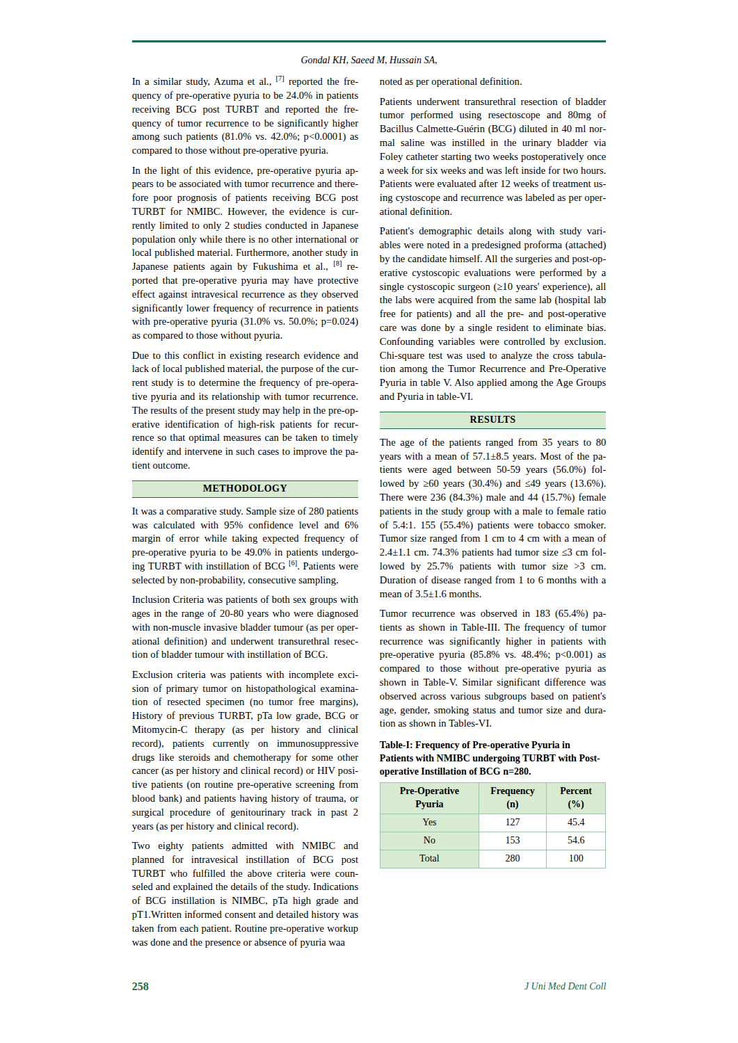Gondal KH, Saeed M, Hussain SA,
In a similar study, Azuma et al., [7] reported the frequency of pre-operative pyuria to be 24.0% in patients receiving BCG post TURBT and reported the frequency of tumor recurrence to be significantly higher among such patients (81.0% vs. 42.0%; p<0.0001) as compared to those without pre-operative pyuria.
In the light of this evidence, pre-operative pyuria appears to be associated with tumor recurrence and therefore poor prognosis of patients receiving BCG post TURBT for NMIBC. However, the evidence is currently limited to only 2 studies conducted in Japanese population only while there is no other international or local published material. Furthermore, another study in Japanese patients again by Fukushima et al., [8] reported that pre-operative pyuria may have protective effect against intravesical recurrence as they observed significantly lower frequency of recurrence in patients with pre-operative pyuria (31.0% vs. 50.0%; p=0.024) as compared to those without pyuria.
Due to this conflict in existing research evidence and lack of local published material, the purpose of the current study is to determine the frequency of pre-operative pyuria and its relationship with tumor recurrence. The results of the present study may help in the pre-operative identification of high-risk patients for recurrence so that optimal measures can be taken to timely identify and intervene in such cases to improve the patient outcome.
METHODOLOGY
It was a comparative study. Sample size of 280 patients was calculated with 95% confidence level and 6% margin of error while taking expected frequency of pre-operative pyuria to be 49.0% in patients undergoing TURBT with instillation of BCG [6]. Patients were selected by non-probability, consecutive sampling.
Inclusion Criteria was patients of both sex groups with ages in the range of 20-80 years who were diagnosed with non-muscle invasive bladder tumour (as per operational definition) and underwent transurethral resection of bladder tumour with instillation of BCG.
Exclusion criteria was patients with incomplete excision of primary tumor on histopathological examination of resected specimen (no tumor free margins), History of previous TURBT, pTa low grade, BCG or Mitomycin-C therapy (as per history and clinical record), patients currently on immunosuppressive drugs like steroids and chemotherapy for some other cancer (as per history and clinical record) or HIV positive patients (on routine pre-operative screening from blood bank) and patients having history of trauma, or surgical procedure of genitourinary track in past 2 years (as per history and clinical record).
Two eighty patients admitted with NMIBC and planned for intravesical instillation of BCG post TURBT who fulfilled the above criteria were counseled and explained the details of the study. Indications of BCG instillation is NIMBC, pTa high grade and pT1.Written informed consent and detailed history was taken from each patient. Routine pre-operative workup was done and the presence or absence of pyuria waa
noted as per operational definition.
Patients underwent transurethral resection of bladder tumor performed using resectoscope and 80mg of Bacillus Calmette-Guérin (BCG) diluted in 40 ml normal saline was instilled in the urinary bladder via Foley catheter starting two weeks postoperatively once a week for six weeks and was left inside for two hours. Patients were evaluated after 12 weeks of treatment using cystoscope and recurrence was labeled as per operational definition.
Patient's demographic details along with study variables were noted in a predesigned proforma (attached) by the candidate himself. All the surgeries and post-operative cystoscopic evaluations were performed by a single cystoscopic surgeon (≥10 years' experience), all the labs were acquired from the same lab (hospital lab free for patients) and all the pre- and post-operative care was done by a single resident to eliminate bias. Confounding variables were controlled by exclusion. Chi-square test was used to analyze the cross tabulation among the Tumor Recurrence and Pre-Operative Pyuria in table V. Also applied among the Age Groups and Pyuria in table-VI.
RESULTS
The age of the patients ranged from 35 years to 80 years with a mean of 57.1±8.5 years. Most of the patients were aged between 50-59 years (56.0%) followed by ≥60 years (30.4%) and ≤49 years (13.6%). There were 236 (84.3%) male and 44 (15.7%) female patients in the study group with a male to female ratio of 5.4:1. 155 (55.4%) patients were tobacco smoker. Tumor size ranged from 1 cm to 4 cm with a mean of 2.4±1.1 cm. 74.3% patients had tumor size ≤3 cm followed by 25.7% patients with tumor size >3 cm. Duration of disease ranged from 1 to 6 months with a mean of 3.5±1.6 months.
Tumor recurrence was observed in 183 (65.4%) patients as shown in Table-III. The frequency of tumor recurrence was significantly higher in patients with pre-operative pyuria (85.8% vs. 48.4%; p<0.001) as compared to those without pre-operative pyuria as shown in Table-V. Similar significant difference was observed across various subgroups based on patient's age, gender, smoking status and tumor size and duration as shown in Tables-VI.
Table-I: Frequency of Pre-operative Pyuria in Patients with NMIBC undergoing TURBT with Post-operative Instillation of BCG n=280.
| Pre-Operative Pyuria | Frequency (n) | Percent (%) |
| --- | --- | --- |
| Yes | 127 | 45.4 |
| No | 153 | 54.6 |
| Total | 280 | 100 |
258
J Uni Med Dent Coll